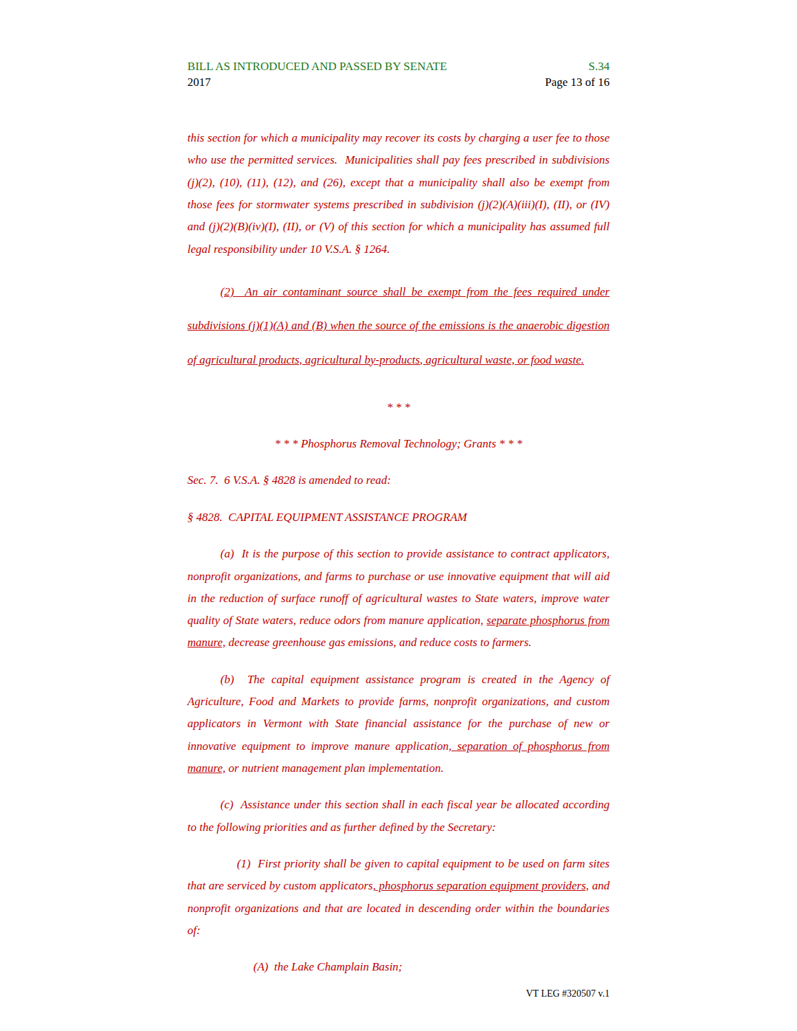BILL AS INTRODUCED AND PASSED BY SENATE
2017
S.34
Page 13 of 16
this section for which a municipality may recover its costs by charging a user fee to those who use the permitted services. Municipalities shall pay fees prescribed in subdivisions (j)(2), (10), (11), (12), and (26), except that a municipality shall also be exempt from those fees for stormwater systems prescribed in subdivision (j)(2)(A)(iii)(I), (II), or (IV) and (j)(2)(B)(iv)(I), (II), or (V) of this section for which a municipality has assumed full legal responsibility under 10 V.S.A. § 1264.
(2) An air contaminant source shall be exempt from the fees required under subdivisions (j)(1)(A) and (B) when the source of the emissions is the anaerobic digestion of agricultural products, agricultural by-products, agricultural waste, or food waste.
* * *
* * * Phosphorus Removal Technology; Grants * * *
Sec. 7. 6 V.S.A. § 4828 is amended to read:
§ 4828. CAPITAL EQUIPMENT ASSISTANCE PROGRAM
(a) It is the purpose of this section to provide assistance to contract applicators, nonprofit organizations, and farms to purchase or use innovative equipment that will aid in the reduction of surface runoff of agricultural wastes to State waters, improve water quality of State waters, reduce odors from manure application, separate phosphorus from manure, decrease greenhouse gas emissions, and reduce costs to farmers.
(b) The capital equipment assistance program is created in the Agency of Agriculture, Food and Markets to provide farms, nonprofit organizations, and custom applicators in Vermont with State financial assistance for the purchase of new or innovative equipment to improve manure application, separation of phosphorus from manure, or nutrient management plan implementation.
(c) Assistance under this section shall in each fiscal year be allocated according to the following priorities and as further defined by the Secretary:
(1) First priority shall be given to capital equipment to be used on farm sites that are serviced by custom applicators, phosphorus separation equipment providers, and nonprofit organizations and that are located in descending order within the boundaries of:
(A) the Lake Champlain Basin;
VT LEG #320507 v.1